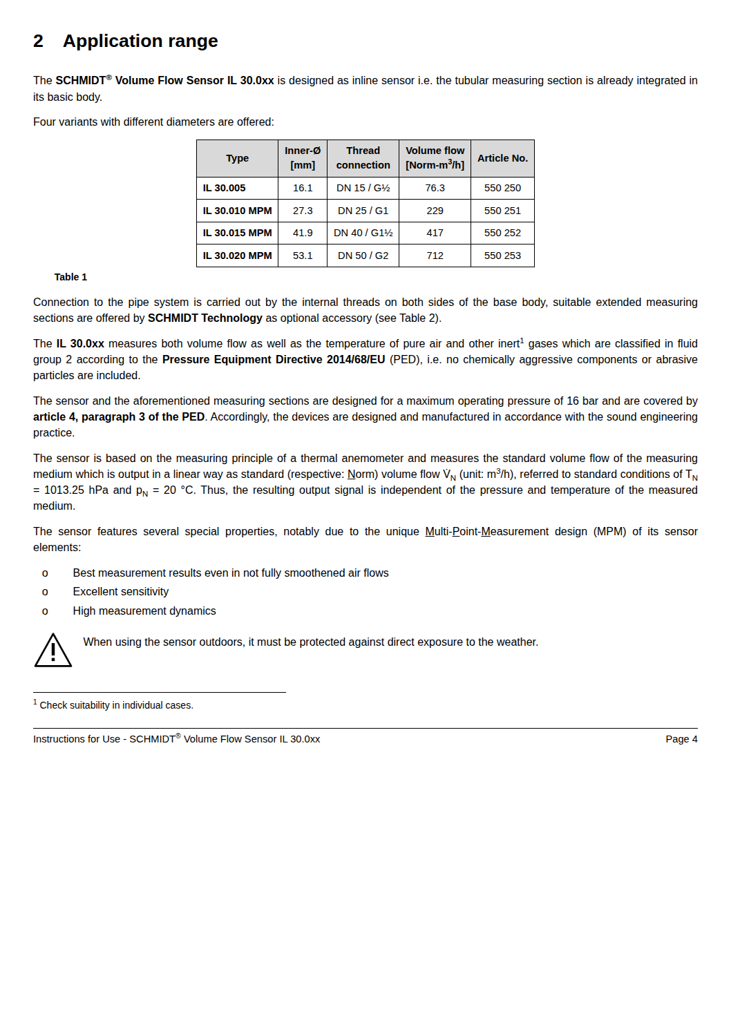2 Application range
The SCHMIDT® Volume Flow Sensor IL 30.0xx is designed as inline sensor i.e. the tubular measuring section is already integrated in its basic body.
Four variants with different diameters are offered:
| Type | Inner-Ø [mm] | Thread connection | Volume flow [Norm-m 3 /h] | Article No. |
| --- | --- | --- | --- | --- |
| IL 30.005 | 16.1 | DN 15 / G½ | 76.3 | 550 250 |
| IL 30.010 MPM | 27.3 | DN 25 / G1 | 229 | 550 251 |
| IL 30.015 MPM | 41.9 | DN 40 / G1½ | 417 | 550 252 |
| IL 30.020 MPM | 53.1 | DN 50 / G2 | 712 | 550 253 |
Table 1
Connection to the pipe system is carried out by the internal threads on both sides of the base body, suitable extended measuring sections are offered by SCHMIDT Technology as optional accessory (see Table 2).
The IL 30.0xx measures both volume flow as well as the temperature of pure air and other inert1 gases which are classified in fluid group 2 according to the Pressure Equipment Directive 2014/68/EU (PED), i.e. no chemically aggressive components or abrasive particles are included.
The sensor and the aforementioned measuring sections are designed for a maximum operating pressure of 16 bar and are covered by article 4, paragraph 3 of the PED. Accordingly, the devices are designed and manufactured in accordance with the sound engineering practice.
The sensor is based on the measuring principle of a thermal anemometer and measures the standard volume flow of the measuring medium which is output in a linear way as standard (respective: Norm) volume flow V̇N (unit: m3/h), referred to standard conditions of TN = 1013.25 hPa and pN = 20 °C. Thus, the resulting output signal is independent of the pressure and temperature of the measured medium.
The sensor features several special properties, notably due to the unique Multi-Point-Measurement design (MPM) of its sensor elements:
Best measurement results even in not fully smoothened air flows
Excellent sensitivity
High measurement dynamics
When using the sensor outdoors, it must be protected against direct exposure to the weather.
1 Check suitability in individual cases.
Instructions for Use - SCHMIDT® Volume Flow Sensor IL 30.0xx Page 4